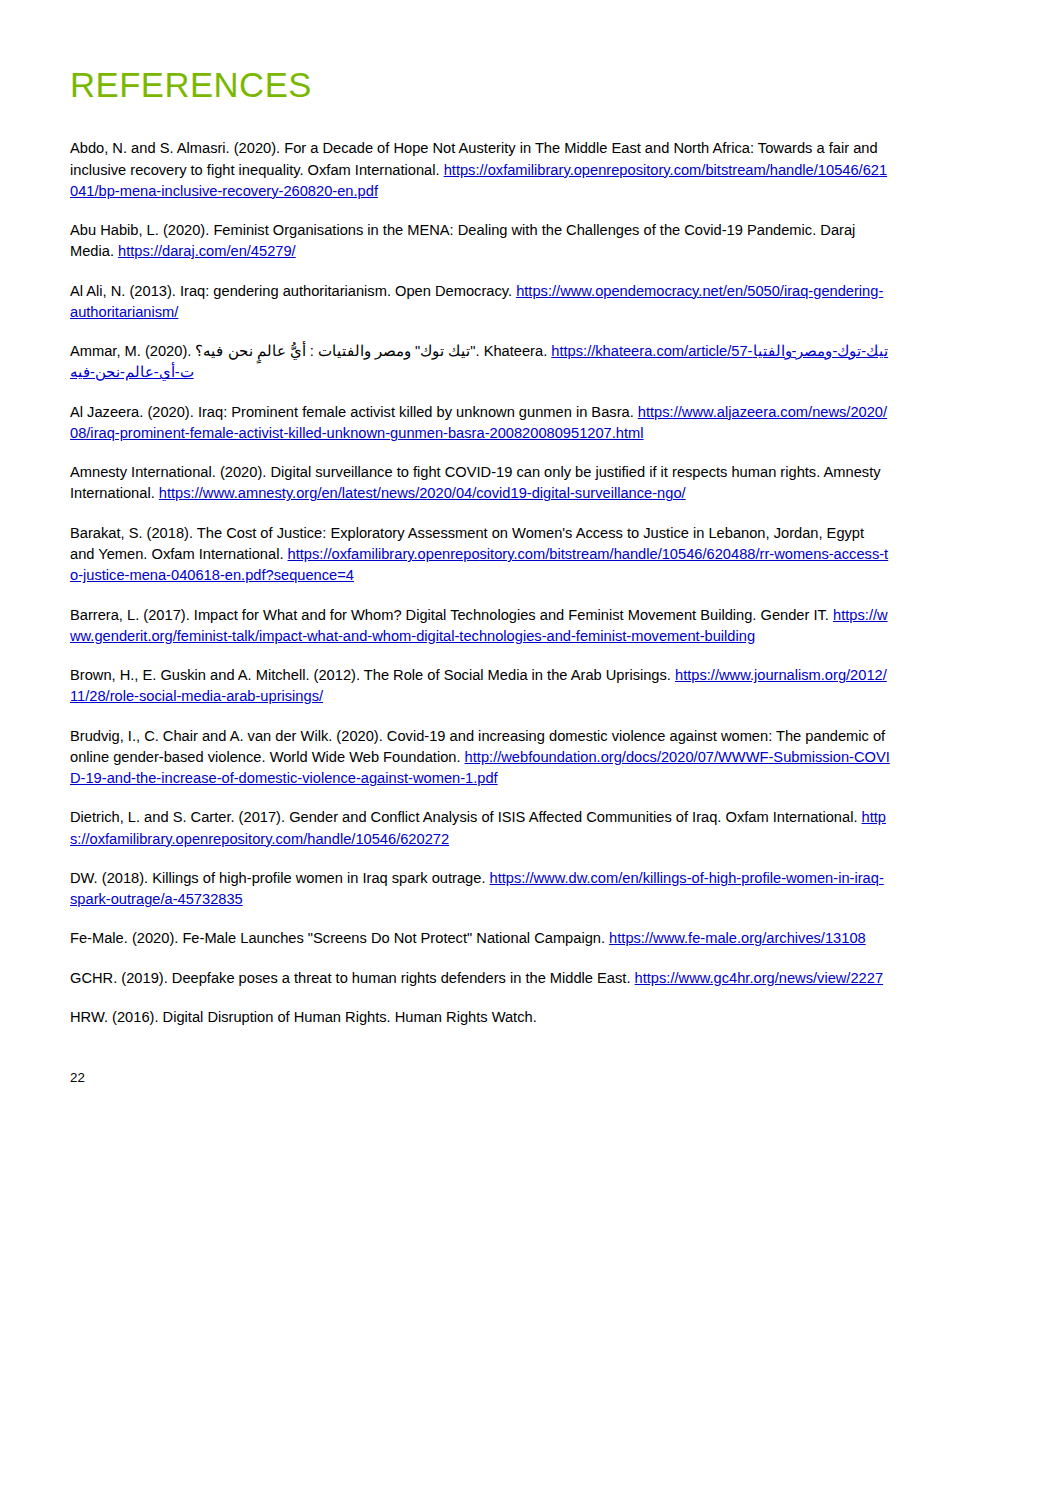REFERENCES
Abdo, N. and S. Almasri. (2020). For a Decade of Hope Not Austerity in The Middle East and North Africa: Towards a fair and inclusive recovery to fight inequality. Oxfam International. https://oxfamilibrary.openrepository.com/bitstream/handle/10546/621041/bp-mena-inclusive-recovery-260820-en.pdf
Abu Habib, L. (2020). Feminist Organisations in the MENA: Dealing with the Challenges of the Covid-19 Pandemic. Daraj Media. https://daraj.com/en/45279/
Al Ali, N. (2013). Iraq: gendering authoritarianism. Open Democracy. https://www.opendemocracy.net/en/5050/iraq-gendering-authoritarianism/
Ammar, M. (2020). "تيك توك" ومصر والفتيات : أيُّ عالمٍ نحن فيه؟. Khateera. https://khateera.com/article/57-تيك-توك-ومصر-والفتيات-أي-عالم-نحن-فيه
Al Jazeera. (2020). Iraq: Prominent female activist killed by unknown gunmen in Basra. https://www.aljazeera.com/news/2020/08/iraq-prominent-female-activist-killed-unknown-gunmen-basra-200820080951207.html
Amnesty International. (2020). Digital surveillance to fight COVID-19 can only be justified if it respects human rights. Amnesty International. https://www.amnesty.org/en/latest/news/2020/04/covid19-digital-surveillance-ngo/
Barakat, S. (2018). The Cost of Justice: Exploratory Assessment on Women's Access to Justice in Lebanon, Jordan, Egypt and Yemen. Oxfam International. https://oxfamilibrary.openrepository.com/bitstream/handle/10546/620488/rr-womens-access-to-justice-mena-040618-en.pdf?sequence=4
Barrera, L. (2017). Impact for What and for Whom? Digital Technologies and Feminist Movement Building. Gender IT. https://www.genderit.org/feminist-talk/impact-what-and-whom-digital-technologies-and-feminist-movement-building
Brown, H., E. Guskin and A. Mitchell. (2012). The Role of Social Media in the Arab Uprisings. https://www.journalism.org/2012/11/28/role-social-media-arab-uprisings/
Brudvig, I., C. Chair and A. van der Wilk. (2020). Covid-19 and increasing domestic violence against women: The pandemic of online gender-based violence. World Wide Web Foundation. http://webfoundation.org/docs/2020/07/WWWF-Submission-COVID-19-and-the-increase-of-domestic-violence-against-women-1.pdf
Dietrich, L. and S. Carter. (2017). Gender and Conflict Analysis of ISIS Affected Communities of Iraq. Oxfam International. https://oxfamilibrary.openrepository.com/handle/10546/620272
DW. (2018). Killings of high-profile women in Iraq spark outrage. https://www.dw.com/en/killings-of-high-profile-women-in-iraq-spark-outrage/a-45732835
Fe-Male. (2020). Fe-Male Launches "Screens Do Not Protect" National Campaign. https://www.fe-male.org/archives/13108
GCHR. (2019). Deepfake poses a threat to human rights defenders in the Middle East. https://www.gc4hr.org/news/view/2227
HRW. (2016). Digital Disruption of Human Rights. Human Rights Watch.
22